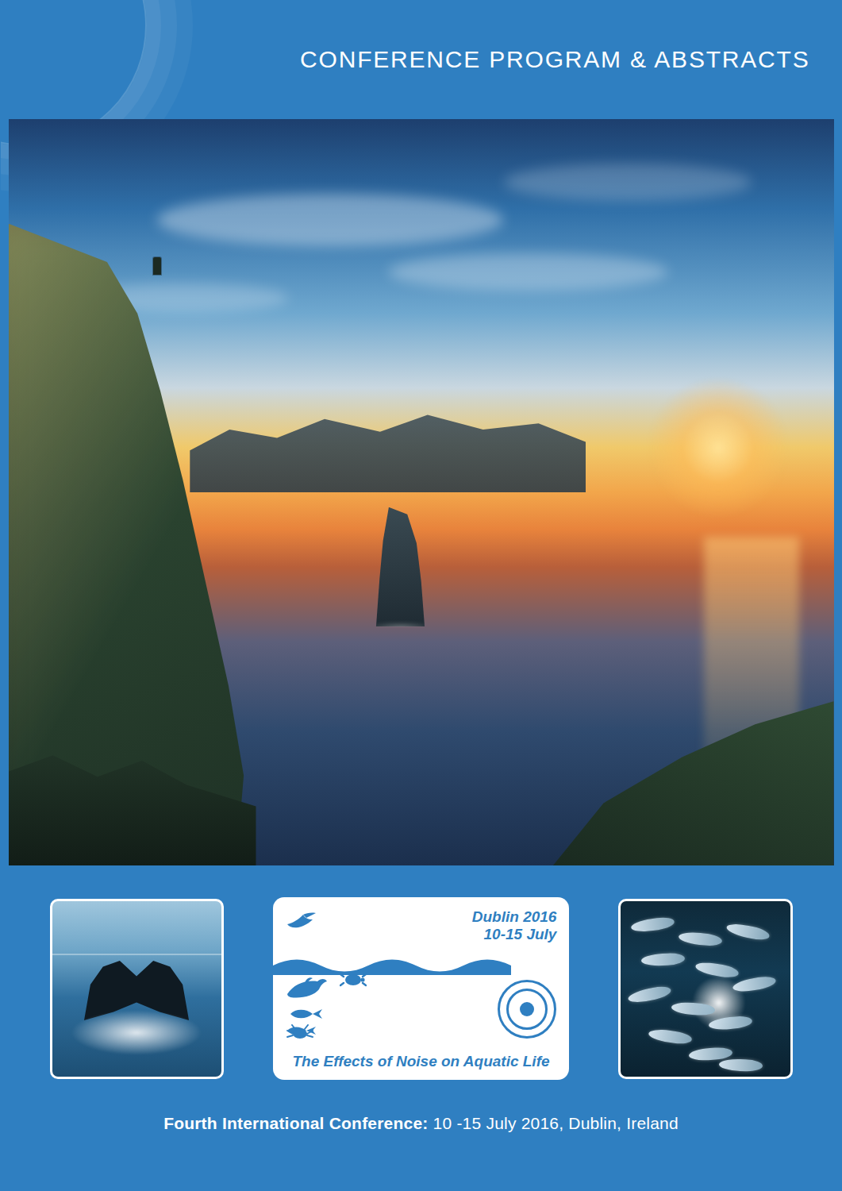Conference Program & Abstracts
Dublin 2016
10-15 July
The Effects of Noise on Aquatic Life
Fourth International Conference: 10 -15 July 2016, Dublin, Ireland